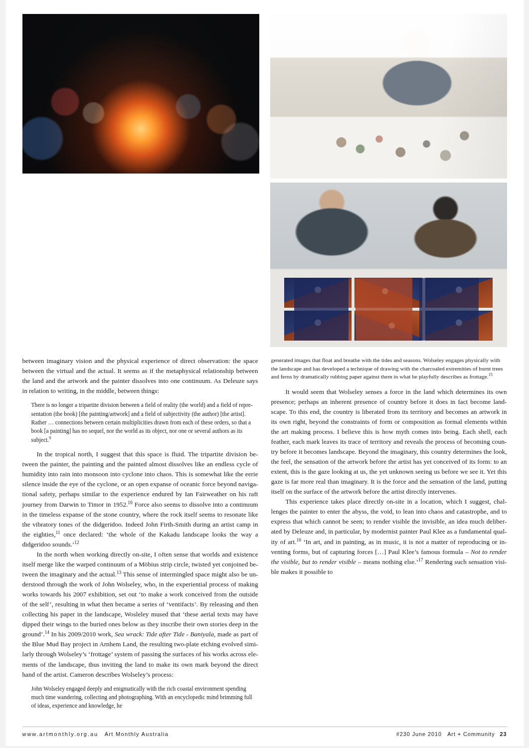between imaginary vision and the physical experience of direct observation: the space between the virtual and the actual. It seems as if the metaphysical relationship between the land and the artwork and the painter dissolves into one continuum. As Deleuze says in relation to writing, in the middle, between things:
There is no longer a tripartite division between a field of reality (the world) and a field of representation (the book) [the painting/artwork] and a field of subjectivity (the author) [the artist]. Rather … connections between certain multiplicities drawn from each of these orders, so that a book [a painting] has no sequel, nor the world as its object, nor one or several authors as its subject.9
In the tropical north, I suggest that this space is fluid. The tripartite division between the painter, the painting and the painted almost dissolves like an endless cycle of humidity into rain into monsoon into cyclone into chaos. This is somewhat like the eerie silence inside the eye of the cyclone, or an open expanse of oceanic force beyond navigational safety, perhaps similar to the experience endured by Ian Fairweather on his raft journey from Darwin to Timor in 1952.10 Force also seems to dissolve into a continuum in the timeless expanse of the stone country, where the rock itself seems to resonate like the vibratory tones of the didgeridoo. Indeed John Firth-Smith during an artist camp in the eighties,11 once declared: ‘the whole of the Kakadu landscape looks the way a didgeridoo sounds.’12
In the north when working directly on-site, I often sense that worlds and existence itself merge like the warped continuum of a Möbius strip circle, twisted yet conjoined between the imaginary and the actual.13 This sense of intermingled space might also be understood through the work of John Wolseley, who, in the experiential process of making works towards his 2007 exhibition, set out ‘to make a work conceived from the outside of the self’, resulting in what then became a series of ‘ventifacts’. By releasing and then collecting his paper in the landscape, Wosleley mused that ‘these aerial texts may have dipped their wings to the buried ones below as they inscribe their own stories deep in the ground’.14 In his 2009/2010 work, Sea wrack: Tide after Tide - Baniyala, made as part of the Blue Mud Bay project in Arnhem Land, the resulting two-plate etching evolved similarly through Wolseley’s ‘frottage’ system of passing the surfaces of his works across elements of the landscape, thus inviting the land to make its own mark beyond the direct hand of the artist. Cameron describes Wolseley’s process:
John Wolseley engaged deeply and enigmatically with the rich coastal environment spending much time wandering, collecting and photographing. With an encyclopedic mind brimming full of ideas, experience and knowledge, he
generated images that float and breathe with the tides and seasons. Wolseley engages physically with the landscape and has developed a technique of drawing with the charcoaled extremities of burnt trees and ferns by dramatically rubbing paper against them in what he playfully describes as frottage.15
It would seem that Wolseley senses a force in the land which determines its own presence; perhaps an inherent presence of country before it does in fact become landscape. To this end, the country is liberated from its territory and becomes an artwork in its own right, beyond the constraints of form or composition as formal elements within the art making process. I believe this is how myth comes into being. Each shell, each feather, each mark leaves its trace of territory and reveals the process of becoming country before it becomes landscape. Beyond the imaginary, this country determines the look, the feel, the sensation of the artwork before the artist has yet conceived of its form: to an extent, this is the gaze looking at us, the yet unknown seeing us before we see it. Yet this gaze is far more real than imaginary. It is the force and the sensation of the land, putting itself on the surface of the artwork before the artist directly intervenes.
This experience takes place directly on-site in a location, which I suggest, challenges the painter to enter the abyss, the void, to lean into chaos and catastrophe, and to express that which cannot be seen; to render visible the invisible, an idea much deliberated by Deleuze and, in particular, by modernist painter Paul Klee as a fundamental quality of art.16 ‘In art, and in painting, as in music, it is not a matter of reproducing or inventing forms, but of capturing forces […] Paul Klee’s famous formula – Not to render the visible, but to render visible – means nothing else.’17 Rendering such sensation visible makes it possible to
www.artmonthly.org.au Art Monthly Australia
#230 June 2010 Art + Community 23